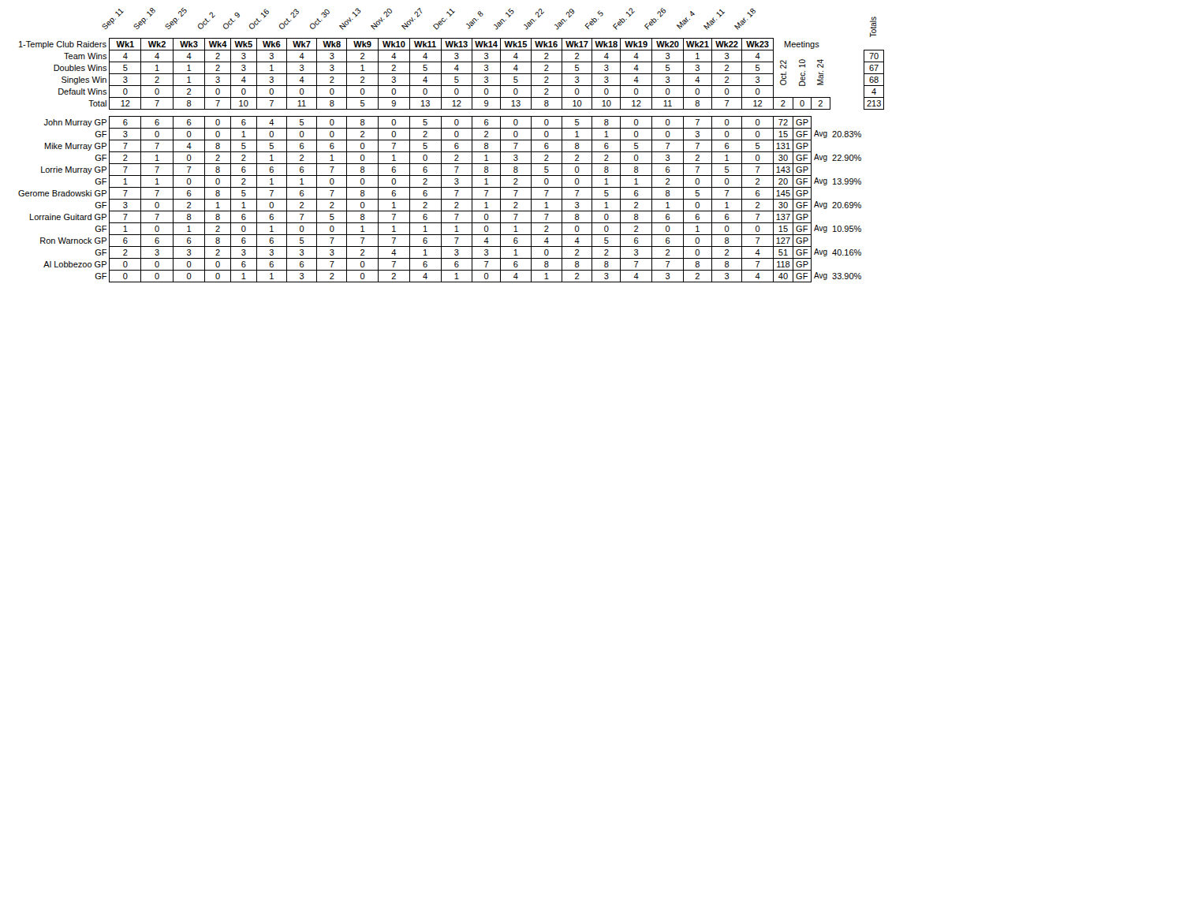| 1-Temple Club Raiders | Sep. 11 | Sep. 18 | Sep. 25 | Oct. 2 | Oct. 9 | Oct. 16 | Oct. 23 | Oct. 30 | Nov. 13 | Nov. 20 | Nov. 27 | Dec. 11 | Jan. 8 | Jan. 15 | Jan. 22 | Jan. 29 | Feb. 5 | Feb. 12 | Feb. 26 | Mar. 4 | Mar. 11 | Mar. 18 | | | | | Totals |
| --- | --- | --- | --- | --- | --- | --- | --- | --- | --- | --- | --- | --- | --- | --- | --- | --- | --- | --- | --- | --- | --- | --- | --- | --- | --- | --- | --- |
| Wk1 | Wk2 | Wk3 | Wk4 | Wk5 | Wk6 | Wk7 | Wk8 | Wk9 | Wk10 | Wk11 | Wk13 | Wk14 | Wk15 | Wk16 | Wk17 | Wk18 | Wk19 | Wk20 | Wk21 | Wk22 | Wk23 | Meetings | |
| Team Wins | 4 | 4 | 4 | 2 | 3 | 3 | 4 | 3 | 2 | 4 | 4 | 3 | 3 | 4 | 2 | 2 | 4 | 4 | 3 | 1 | 3 | 4 | Oct. 22 | Dec. 10 | Mar. 24 | | 70 |
| Doubles Wins | 5 | 1 | 1 | 2 | 3 | 1 | 3 | 3 | 1 | 2 | 5 | 4 | 3 | 4 | 2 | 5 | 3 | 4 | 5 | 3 | 2 | 5 | | 67 |
| Singles Win | 3 | 2 | 1 | 3 | 4 | 3 | 4 | 2 | 2 | 3 | 4 | 5 | 3 | 5 | 2 | 3 | 3 | 4 | 3 | 4 | 2 | 3 | | 68 |
| Default Wins | 0 | 0 | 2 | 0 | 0 | 0 | 0 | 0 | 0 | 0 | 0 | 0 | 0 | 0 | 2 | 0 | 0 | 0 | 0 | 0 | 0 | 0 | | 4 |
| Total | 12 | 7 | 8 | 7 | 10 | 7 | 11 | 8 | 5 | 9 | 13 | 12 | 9 | 13 | 8 | 10 | 10 | 12 | 11 | 8 | 7 | 12 | 2 | 0 | 2 | | 213 |
| John Murray GP | 6 | 6 | 6 | 0 | 6 | 4 | 5 | 0 | 8 | 0 | 5 | 0 | 6 | 0 | 0 | 5 | 8 | 0 | 0 | 7 | 0 | 0 | 72 | GP | | | |
| GF | 3 | 0 | 0 | 0 | 1 | 0 | 0 | 0 | 2 | 0 | 2 | 0 | 2 | 0 | 0 | 1 | 1 | 0 | 0 | 3 | 0 | 0 | 15 | GF | Avg | 20.83% | |
| Mike Murray GP | 7 | 7 | 4 | 8 | 5 | 5 | 6 | 6 | 0 | 7 | 5 | 6 | 8 | 7 | 6 | 8 | 6 | 5 | 7 | 7 | 6 | 5 | 131 | GP | | | |
| GF | 2 | 1 | 0 | 2 | 2 | 1 | 2 | 1 | 0 | 1 | 0 | 2 | 1 | 3 | 2 | 2 | 2 | 0 | 3 | 2 | 1 | 0 | 30 | GF | Avg | 22.90% | |
| Lorrie Murray GP | 7 | 7 | 7 | 8 | 6 | 6 | 6 | 7 | 8 | 6 | 6 | 7 | 8 | 8 | 5 | 0 | 8 | 8 | 6 | 7 | 5 | 7 | 143 | GP | | | |
| GF | 1 | 1 | 0 | 0 | 2 | 1 | 1 | 0 | 0 | 0 | 2 | 3 | 1 | 2 | 0 | 0 | 1 | 1 | 2 | 0 | 0 | 2 | 20 | GF | Avg | 13.99% | |
| Gerome Bradowski GP | 7 | 7 | 6 | 8 | 5 | 7 | 6 | 7 | 8 | 6 | 6 | 7 | 7 | 7 | 7 | 7 | 5 | 6 | 8 | 5 | 7 | 6 | 145 | GP | | | |
| GF | 3 | 0 | 2 | 1 | 1 | 0 | 2 | 2 | 0 | 1 | 2 | 2 | 1 | 2 | 1 | 3 | 1 | 2 | 1 | 0 | 1 | 2 | 30 | GF | Avg | 20.69% | |
| Lorraine Guitard GP | 7 | 7 | 8 | 8 | 6 | 6 | 7 | 5 | 8 | 7 | 6 | 7 | 0 | 7 | 7 | 8 | 0 | 8 | 6 | 6 | 6 | 7 | 137 | GP | | | |
| GF | 1 | 0 | 1 | 2 | 0 | 1 | 0 | 0 | 1 | 1 | 1 | 1 | 0 | 1 | 2 | 0 | 0 | 2 | 0 | 1 | 0 | 0 | 15 | GF | Avg | 10.95% | |
| Ron Warnock GP | 6 | 6 | 6 | 8 | 6 | 6 | 5 | 7 | 7 | 7 | 6 | 7 | 4 | 6 | 4 | 4 | 5 | 6 | 6 | 0 | 8 | 7 | 127 | GP | | | |
| GF | 2 | 3 | 3 | 2 | 3 | 3 | 3 | 3 | 2 | 4 | 1 | 3 | 3 | 1 | 0 | 2 | 2 | 3 | 2 | 0 | 2 | 4 | 51 | GF | Avg | 40.16% | |
| Al Lobbezoo GP | 0 | 0 | 0 | 0 | 6 | 6 | 6 | 7 | 0 | 7 | 6 | 6 | 7 | 6 | 8 | 8 | 8 | 7 | 7 | 8 | 8 | 7 | 118 | GP | | | |
| GF | 0 | 0 | 0 | 0 | 1 | 1 | 3 | 2 | 0 | 2 | 4 | 1 | 0 | 4 | 1 | 2 | 3 | 4 | 3 | 2 | 3 | 4 | 40 | GF | Avg | 33.90% | |